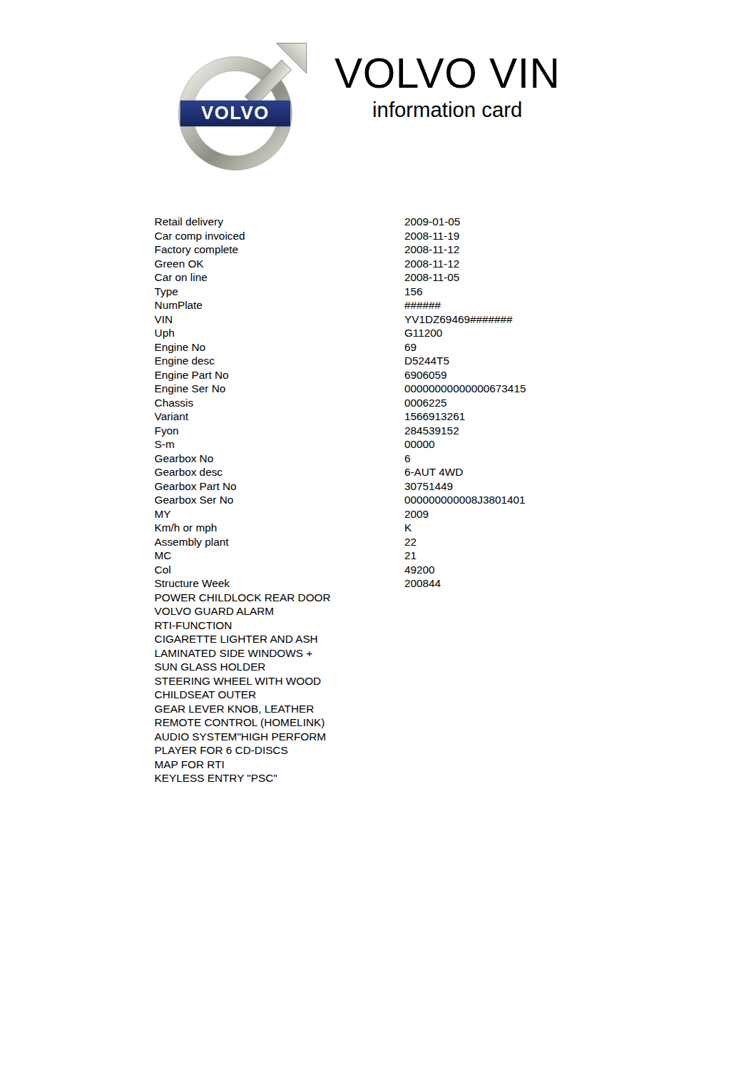VOLVO
VOLVO VIN
information card
| Retail delivery | 2009-01-05 |
| Car comp invoiced | 2008-11-19 |
| Factory complete | 2008-11-12 |
| Green OK | 2008-11-12 |
| Car on line | 2008-11-05 |
| Type | 156 |
| NumPlate | ###### |
| VIN | YV1DZ69469####### |
| Uph | G11200 |
| Engine No | 69 |
| Engine desc | D5244T5 |
| Engine Part No | 6906059 |
| Engine Ser No | 00000000000000673415 |
| Chassis | 0006225 |
| Variant | 1566913261 |
| Fyon | 284539152 |
| S-m | 00000 |
| Gearbox No | 6 |
| Gearbox desc | 6-AUT 4WD |
| Gearbox Part No | 30751449 |
| Gearbox Ser No | 000000000008J3801401 |
| MY | 2009 |
| Km/h or mph | K |
| Assembly plant | 22 |
| MC | 21 |
| Col | 49200 |
| Structure Week | 200844 |
POWER CHILDLOCK REAR DOOR
VOLVO GUARD ALARM
RTI-FUNCTION
CIGARETTE LIGHTER AND ASH
LAMINATED SIDE WINDOWS +
SUN GLASS HOLDER
STEERING WHEEL WITH WOOD
CHILDSEAT OUTER
GEAR LEVER KNOB, LEATHER
REMOTE CONTROL (HOMELINK)
AUDIO SYSTEM"HIGH PERFORM
PLAYER FOR 6 CD-DISCS
MAP FOR RTI
KEYLESS ENTRY "PSC"